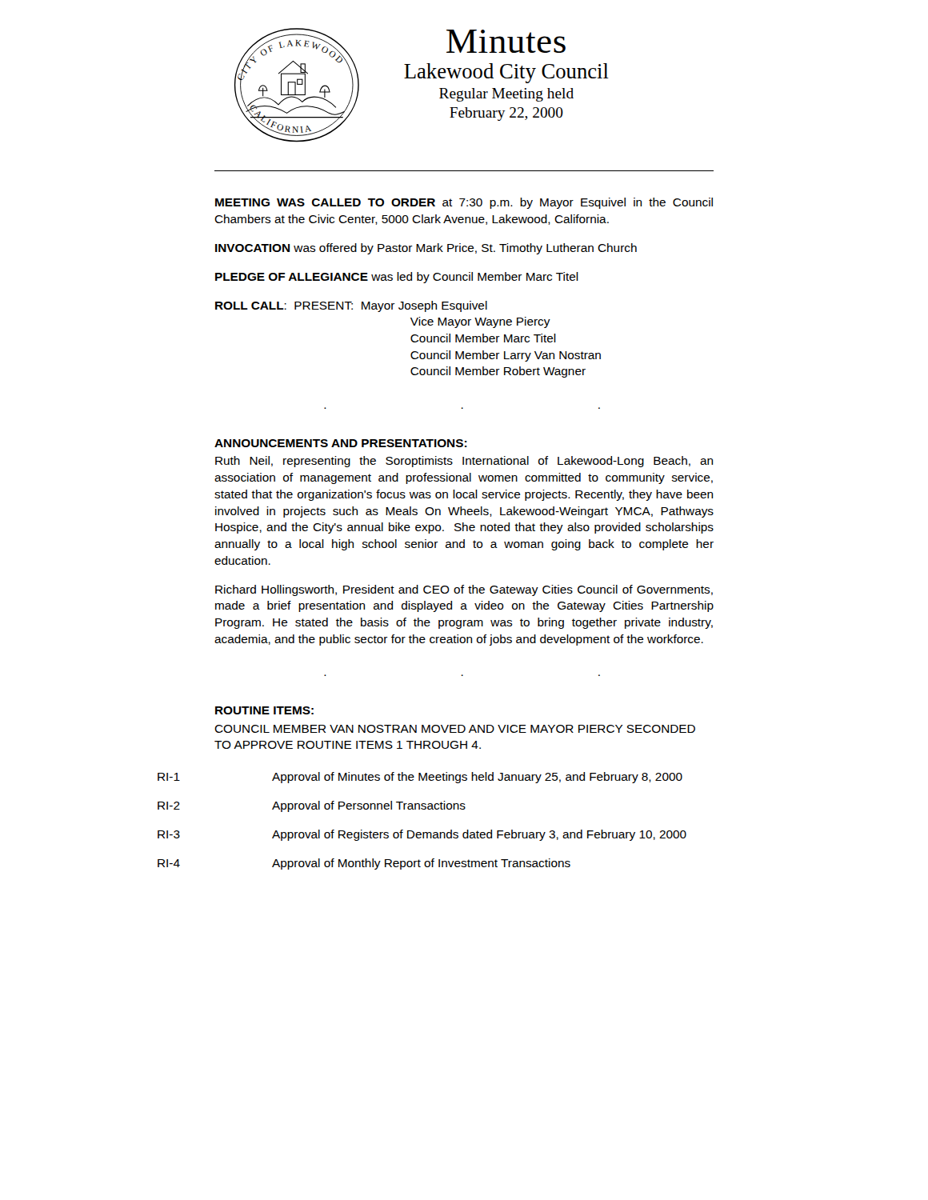CITY OF LAKEWOOD CALIFORNIA
Minutes
Lakewood City Council
Regular Meeting held
February 22, 2000
MEETING WAS CALLED TO ORDER at 7:30 p.m. by Mayor Esquivel in the Council Chambers at the Civic Center, 5000 Clark Avenue, Lakewood, California.
INVOCATION was offered by Pastor Mark Price, St. Timothy Lutheran Church
PLEDGE OF ALLEGIANCE was led by Council Member Marc Titel
ROLL CALL: PRESENT: Mayor Joseph Esquivel
Vice Mayor Wayne Piercy
Council Member Marc Titel
Council Member Larry Van Nostran
Council Member Robert Wagner
. . .
ANNOUNCEMENTS AND PRESENTATIONS:
Ruth Neil, representing the Soroptimists International of Lakewood-Long Beach, an association of management and professional women committed to community service, stated that the organization's focus was on local service projects. Recently, they have been involved in projects such as Meals On Wheels, Lakewood-Weingart YMCA, Pathways Hospice, and the City's annual bike expo. She noted that they also provided scholarships annually to a local high school senior and to a woman going back to complete her education.
Richard Hollingsworth, President and CEO of the Gateway Cities Council of Governments, made a brief presentation and displayed a video on the Gateway Cities Partnership Program. He stated the basis of the program was to bring together private industry, academia, and the public sector for the creation of jobs and development of the workforce.
. . .
ROUTINE ITEMS:
COUNCIL MEMBER VAN NOSTRAN MOVED AND VICE MAYOR PIERCY SECONDED TO APPROVE ROUTINE ITEMS 1 THROUGH 4.
RI-1 Approval of Minutes of the Meetings held January 25, and February 8, 2000
RI-2 Approval of Personnel Transactions
RI-3 Approval of Registers of Demands dated February 3, and February 10, 2000
RI-4 Approval of Monthly Report of Investment Transactions